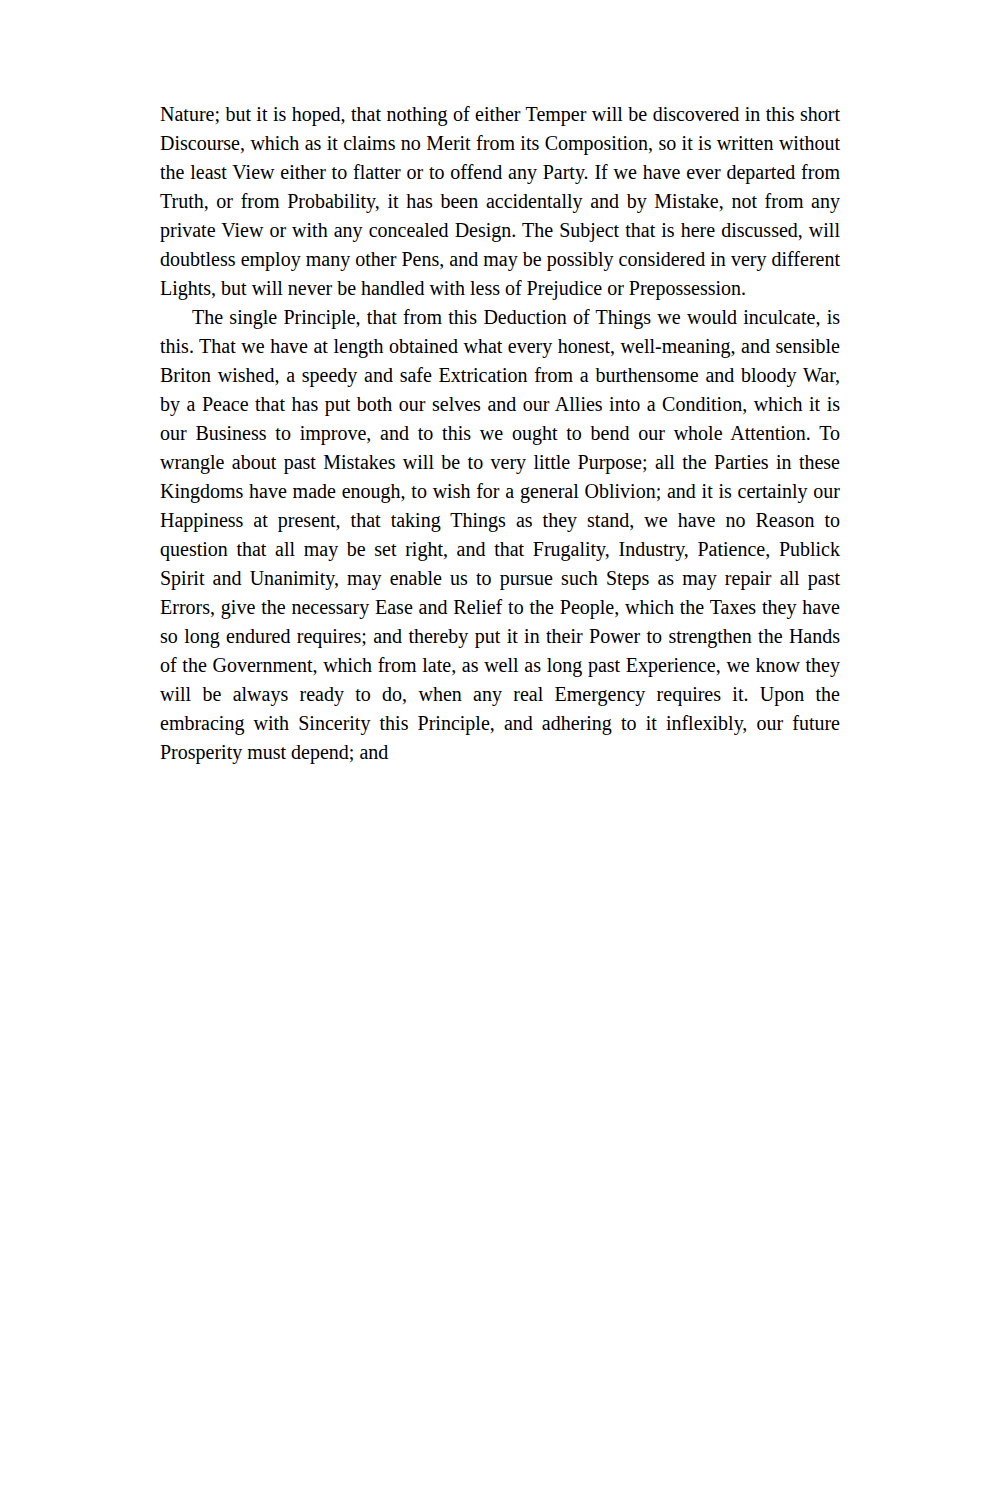Nature; but it is hoped, that nothing of either Temper will be discovered in this short Discourse, which as it claims no Merit from its Composition, so it is written without the least View either to flatter or to offend any Party. If we have ever departed from Truth, or from Probability, it has been accidentally and by Mistake, not from any private View or with any concealed Design. The Subject that is here discussed, will doubtless employ many other Pens, and may be possibly considered in very different Lights, but will never be handled with less of Prejudice or Prepossession.
The single Principle, that from this Deduction of Things we would inculcate, is this. That we have at length obtained what every honest, well-meaning, and sensible Briton wished, a speedy and safe Extrication from a burthensome and bloody War, by a Peace that has put both our selves and our Allies into a Condition, which it is our Business to improve, and to this we ought to bend our whole Attention. To wrangle about past Mistakes will be to very little Purpose; all the Parties in these Kingdoms have made enough, to wish for a general Oblivion; and it is certainly our Happiness at present, that taking Things as they stand, we have no Reason to question that all may be set right, and that Frugality, Industry, Patience, Publick Spirit and Unanimity, may enable us to pursue such Steps as may repair all past Errors, give the necessary Ease and Relief to the People, which the Taxes they have so long endured requires; and thereby put it in their Power to strengthen the Hands of the Government, which from late, as well as long past Experience, we know they will be always ready to do, when any real Emergency requires it. Upon the embracing with Sincerity this Principle, and adhering to it inflexibly, our future Prosperity must depend; and